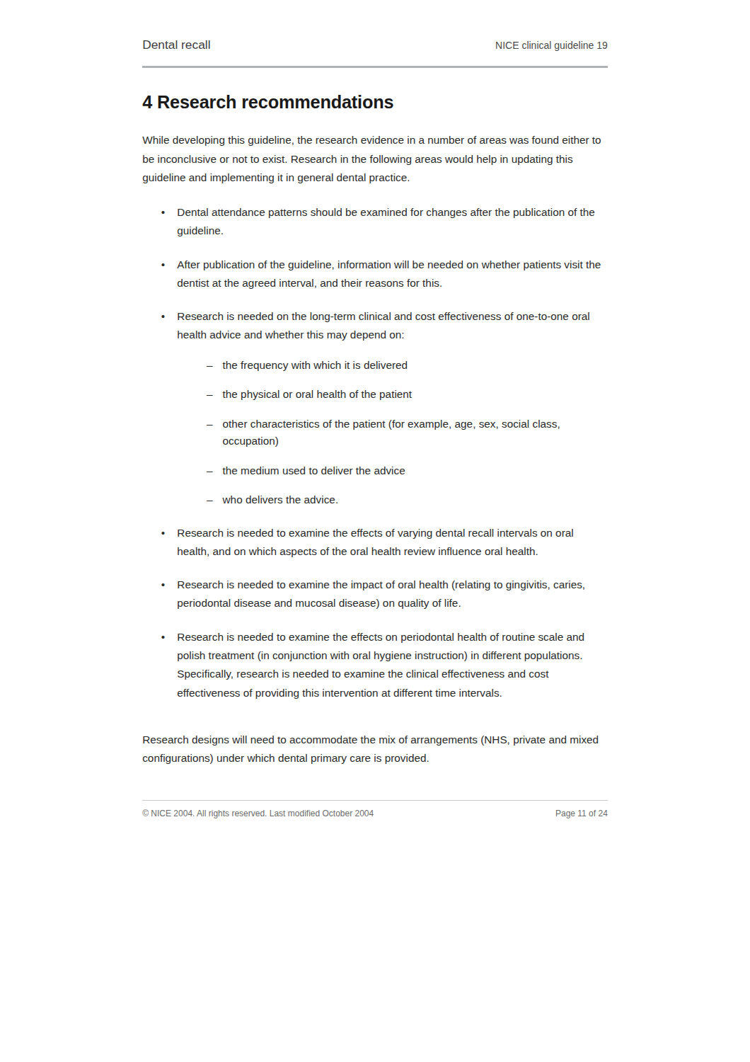Dental recall NICE clinical guideline 19
4 Research recommendations
While developing this guideline, the research evidence in a number of areas was found either to be inconclusive or not to exist. Research in the following areas would help in updating this guideline and implementing it in general dental practice.
Dental attendance patterns should be examined for changes after the publication of the guideline.
After publication of the guideline, information will be needed on whether patients visit the dentist at the agreed interval, and their reasons for this.
Research is needed on the long-term clinical and cost effectiveness of one-to-one oral health advice and whether this may depend on:
the frequency with which it is delivered
the physical or oral health of the patient
other characteristics of the patient (for example, age, sex, social class, occupation)
the medium used to deliver the advice
who delivers the advice.
Research is needed to examine the effects of varying dental recall intervals on oral health, and on which aspects of the oral health review influence oral health.
Research is needed to examine the impact of oral health (relating to gingivitis, caries, periodontal disease and mucosal disease) on quality of life.
Research is needed to examine the effects on periodontal health of routine scale and polish treatment (in conjunction with oral hygiene instruction) in different populations. Specifically, research is needed to examine the clinical effectiveness and cost effectiveness of providing this intervention at different time intervals.
Research designs will need to accommodate the mix of arrangements (NHS, private and mixed configurations) under which dental primary care is provided.
© NICE 2004. All rights reserved. Last modified October 2004 Page 11 of 24